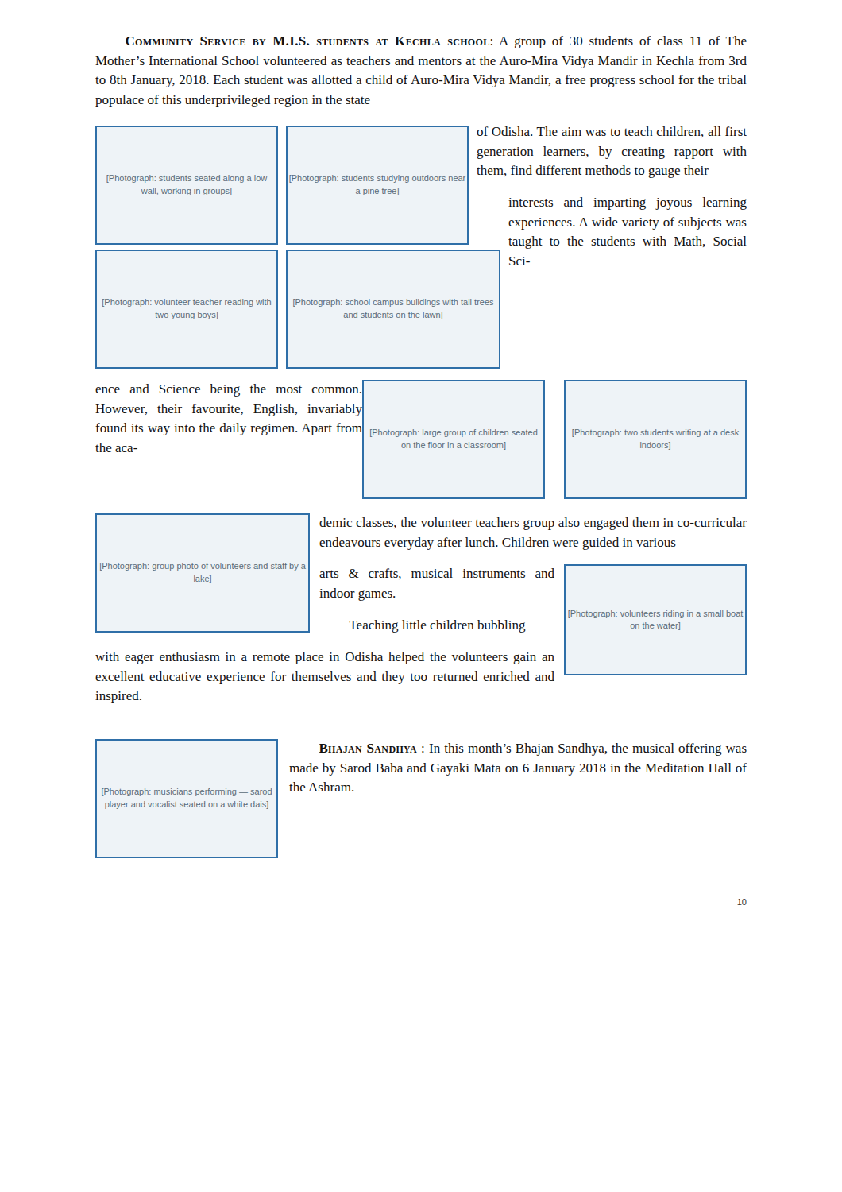Community Service by M.I.S. students at Kechla school: A group of 30 students of class 11 of The Mother’s International School volunteered as teachers and mentors at the Auro-Mira Vidya Mandir in Kechla from 3rd to 8th January, 2018. Each student was allotted a child of Auro-Mira Vidya Mandir, a free progress school for the tribal populace of this underprivileged region in the state
[Photograph: students seated along a low wall, working in groups]
[Photograph: students studying outdoors near a pine tree]
of Odisha. The aim was to teach children, all first generation learners, by creating rapport with them, find different methods to gauge their
[Photograph: volunteer teacher reading with two young boys]
[Photograph: school campus buildings with tall trees and students on the lawn]
interests and imparting joyous learning experiences. A wide variety of subjects was taught to the students with Math, Social Sci-
[Photograph: two students writing at a desk indoors]
[Photograph: large group of children seated on the floor in a classroom]
ence and Science being the most common. However, their favourite, English, invariably found its way into the daily regimen. Apart from the aca-
[Photograph: group photo of volunteers and staff by a lake]
demic classes, the volunteer teachers group also engaged them in co-curricular endeavours everyday after lunch. Children were guided in various
[Photograph: volunteers riding in a small boat on the water]
arts & crafts, musical instruments and indoor games.
Teaching little children bubbling
with eager enthusiasm in a remote place in Odisha helped the volunteers gain an excellent educative experience for themselves and they too returned enriched and inspired.
[Photograph: musicians performing — sarod player and vocalist seated on a white dais]
Bhajan Sandhya : In this month’s Bhajan Sandhya, the musical offering was made by Sarod Baba and Gayaki Mata on 6 January 2018 in the Meditation Hall of the Ashram.
10